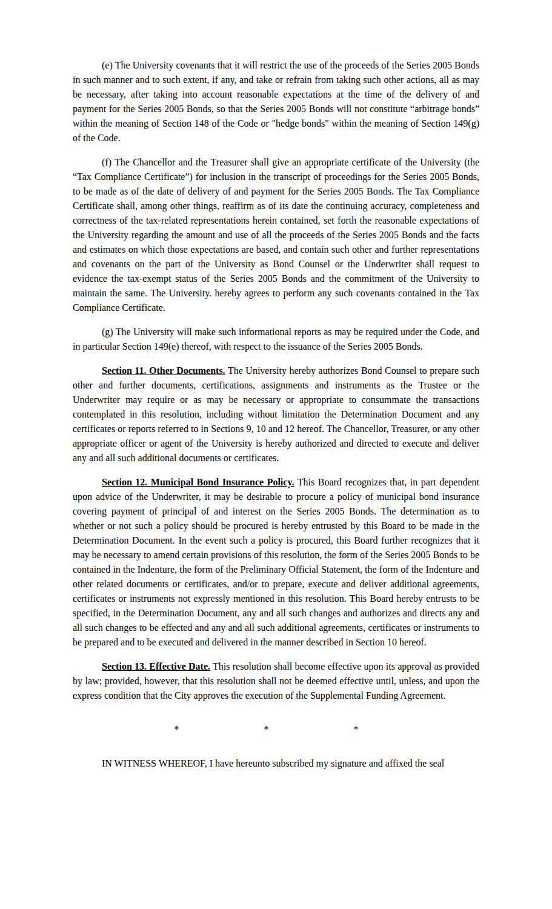(e) The University covenants that it will restrict the use of the proceeds of the Series 2005 Bonds in such manner and to such extent, if any, and take or refrain from taking such other actions, all as may be necessary, after taking into account reasonable expectations at the time of the delivery of and payment for the Series 2005 Bonds, so that the Series 2005 Bonds will not constitute “arbitrage bonds” within the meaning of Section 148 of the Code or "hedge bonds" within the meaning of Section 149(g) of the Code.
(f) The Chancellor and the Treasurer shall give an appropriate certificate of the University (the “Tax Compliance Certificate”) for inclusion in the transcript of proceedings for the Series 2005 Bonds, to be made as of the date of delivery of and payment for the Series 2005 Bonds. The Tax Compliance Certificate shall, among other things, reaffirm as of its date the continuing accuracy, completeness and correctness of the tax-related representations herein contained, set forth the reasonable expectations of the University regarding the amount and use of all the proceeds of the Series 2005 Bonds and the facts and estimates on which those expectations are based, and contain such other and further representations and covenants on the part of the University as Bond Counsel or the Underwriter shall request to evidence the tax-exempt status of the Series 2005 Bonds and the commitment of the University to maintain the same. The University. hereby agrees to perform any such covenants contained in the Tax Compliance Certificate.
(g) The University will make such informational reports as may be required under the Code, and in particular Section 149(e) thereof, with respect to the issuance of the Series 2005 Bonds.
Section 11. Other Documents. The University hereby authorizes Bond Counsel to prepare such other and further documents, certifications, assignments and instruments as the Trustee or the Underwriter may require or as may be necessary or appropriate to consummate the transactions contemplated in this resolution, including without limitation the Determination Document and any certificates or reports referred to in Sections 9, 10 and 12 hereof. The Chancellor, Treasurer, or any other appropriate officer or agent of the University is hereby authorized and directed to execute and deliver any and all such additional documents or certificates.
Section 12. Municipal Bond Insurance Policy. This Board recognizes that, in part dependent upon advice of the Underwriter, it may be desirable to procure a policy of municipal bond insurance covering payment of principal of and interest on the Series 2005 Bonds. The determination as to whether or not such a policy should be procured is hereby entrusted by this Board to be made in the Determination Document. In the event such a policy is procured, this Board further recognizes that it may be necessary to amend certain provisions of this resolution, the form of the Series 2005 Bonds to be contained in the Indenture, the form of the Preliminary Official Statement, the form of the Indenture and other related documents or certificates, and/or to prepare, execute and deliver additional agreements, certificates or instruments not expressly mentioned in this resolution. This Board hereby entrusts to be specified, in the Determination Document, any and all such changes and authorizes and directs any and all such changes to be effected and any and all such additional agreements, certificates or instruments to be prepared and to be executed and delivered in the manner described in Section 10 hereof.
Section 13. Effective Date. This resolution shall become effective upon its approval as provided by law; provided, however, that this resolution shall not be deemed effective until, unless, and upon the express condition that the City approves the execution of the Supplemental Funding Agreement.
* * *
IN WITNESS WHEREOF, I have hereunto subscribed my signature and affixed the seal